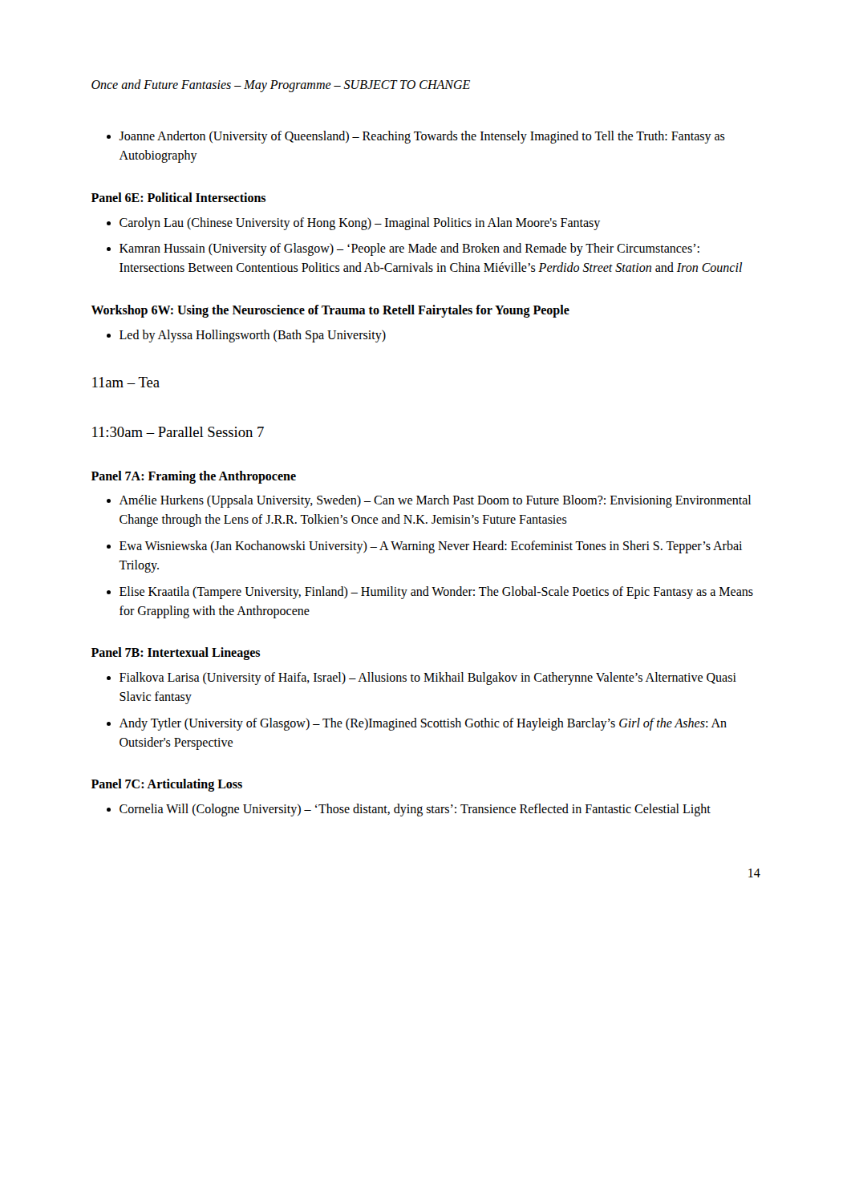Once and Future Fantasies – May Programme – SUBJECT TO CHANGE
Joanne Anderton (University of Queensland) – Reaching Towards the Intensely Imagined to Tell the Truth: Fantasy as Autobiography
Panel 6E: Political Intersections
Carolyn Lau (Chinese University of Hong Kong) – Imaginal Politics in Alan Moore's Fantasy
Kamran Hussain (University of Glasgow) – ‘People are Made and Broken and Remade by Their Circumstances’: Intersections Between Contentious Politics and Ab-Carnivals in China Miéville’s Perdido Street Station and Iron Council
Workshop 6W: Using the Neuroscience of Trauma to Retell Fairytales for Young People
Led by Alyssa Hollingsworth (Bath Spa University)
11am – Tea
11:30am – Parallel Session 7
Panel 7A: Framing the Anthropocene
Amélie Hurkens (Uppsala University, Sweden) – Can we March Past Doom to Future Bloom?: Envisioning Environmental Change through the Lens of J.R.R. Tolkien’s Once and N.K. Jemisin’s Future Fantasies
Ewa Wisniewska (Jan Kochanowski University) – A Warning Never Heard: Ecofeminist Tones in Sheri S. Tepper’s Arbai Trilogy.
Elise Kraatila (Tampere University, Finland) – Humility and Wonder: The Global-Scale Poetics of Epic Fantasy as a Means for Grappling with the Anthropocene
Panel 7B: Intertexual Lineages
Fialkova Larisa (University of Haifa, Israel) – Allusions to Mikhail Bulgakov in Catherynne Valente’s Alternative Quasi Slavic fantasy
Andy Tytler (University of Glasgow) – The (Re)Imagined Scottish Gothic of Hayleigh Barclay’s Girl of the Ashes: An Outsider's Perspective
Panel 7C: Articulating Loss
Cornelia Will (Cologne University) – ‘Those distant, dying stars’: Transience Reflected in Fantastic Celestial Light
14